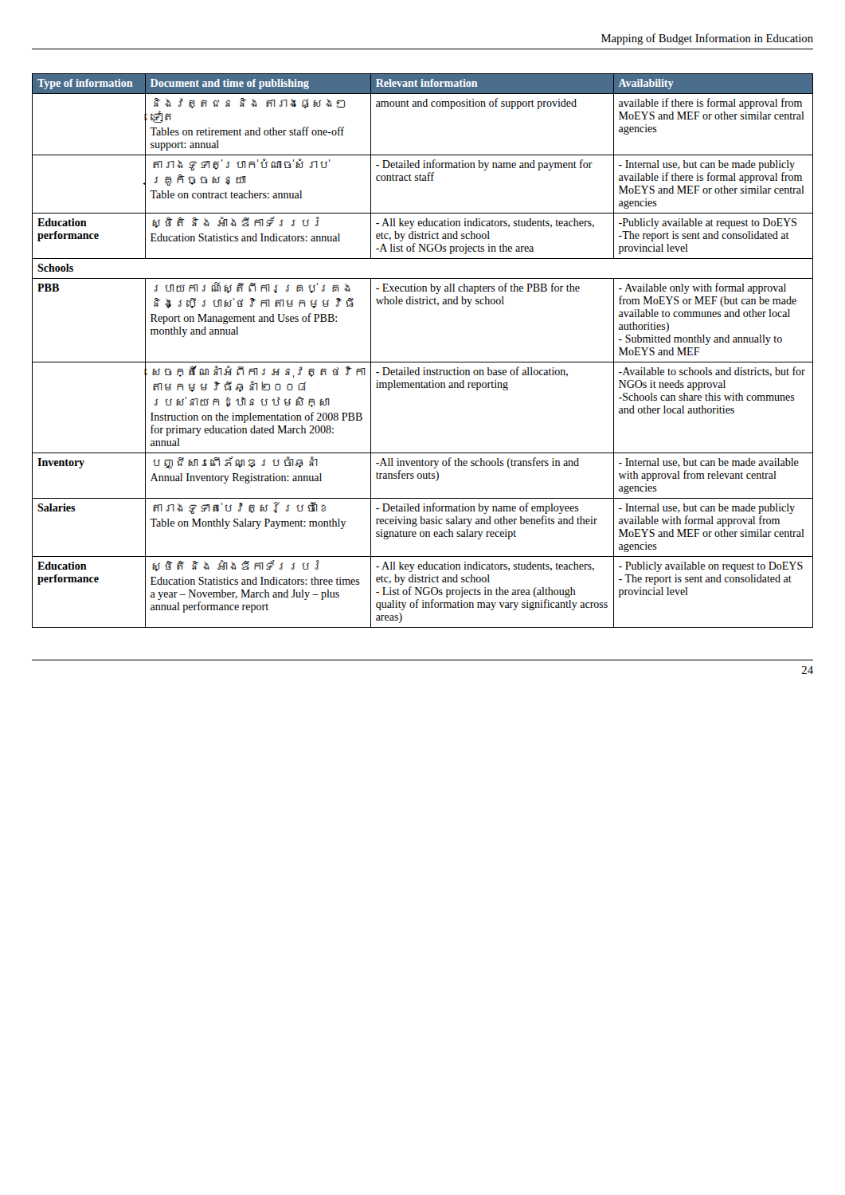Mapping of Budget Information in Education
| Type of information | Document and time of publishing | Relevant information | Availability |
| --- | --- | --- | --- |
| | និងវត្តជន និង តារាងផ្សេងៗទៀត Tables on retirement and other staff one-off support: annual | amount and composition of support provided | available if there is formal approval from MoEYS and MEF or other similar central agencies |
| | តារាងទូទាត់ប្រាក់បំណាច់សំរាប់ គ្រូកិច្ចសន្យា Table on contract teachers: annual | - Detailed information by name and payment for contract staff | - Internal use, but can be made publicly available if there is formal approval from MoEYS and MEF or other similar central agencies |
| Education performance | ស្ថិតិ និង អាំងឌីកាទ័ររបរំ Education Statistics and Indicators: annual | - All key education indicators, students, teachers, etc, by district and school -A list of NGOs projects in the area | -Publicly available at request to DoEYS -The report is sent and consolidated at provincial level |
| Schools |
| PBB | របាយការណ៍ស្តីពីការគ្រប់គ្រង និងប្រើប្រាស់ថវិកា តាមកម្មវិធី Report on Management and Uses of PBB: monthly and annual | - Execution by all chapters of the PBB for the whole district, and by school | - Available only with formal approval from MoEYS or MEF (but can be made available to communes and other local authorities) - Submitted monthly and annually to MoEYS and MEF |
| | សេចក្តីណែនាំអំពីការអនុវត្តថវិកា តាមកម្មវិធីឆ្នាំ ២០០៨ របស់នាយកដ្ឋានបឋមសិក្សា Instruction on the implementation of 2008 PBB for primary education dated March 2008: annual | - Detailed instruction on base of allocation, implementation and reporting | -Available to schools and districts, but for NGOs it needs approval -Schools can share this with communes and other local authorities |
| Inventory | បញ្ជីសារពើភ័ណ្ឌប្រចាំឆ្នាំ Annual Inventory Registration: annual | -All inventory of the schools (transfers in and transfers outs) | - Internal use, but can be made available with approval from relevant central agencies |
| Salaries | តារាងទូទាត់បេវ៉ត្សរ៍ប្រចាំខែ Table on Monthly Salary Payment: monthly | - Detailed information by name of employees receiving basic salary and other benefits and their signature on each salary receipt | - Internal use, but can be made publicly available with formal approval from MoEYS and MEF or other similar central agencies |
| Education performance | ស្ថិតិ និង អាំងឌីកាទ័ររបរំ Education Statistics and Indicators: three times a year – November, March and July – plus annual performance report | - All key education indicators, students, teachers, etc, by district and school - List of NGOs projects in the area (although quality of information may vary significantly across areas) | - Publicly available on request to DoEYS - The report is sent and consolidated at provincial level |
24